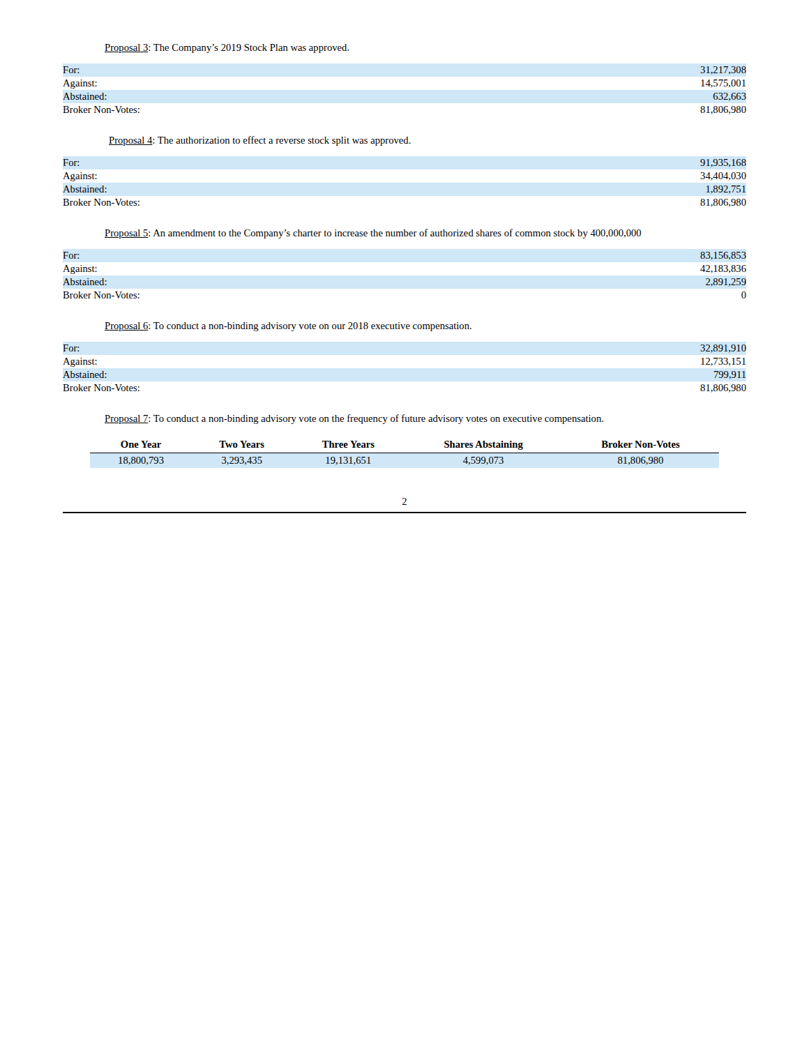Proposal 3: The Company’s 2019 Stock Plan was approved.
| For: | 31,217,308 |
| Against: | 14,575,001 |
| Abstained: | 632,663 |
| Broker Non-Votes: | 81,806,980 |
Proposal 4: The authorization to effect a reverse stock split was approved.
| For: | 91,935,168 |
| Against: | 34,404,030 |
| Abstained: | 1,892,751 |
| Broker Non-Votes: | 81,806,980 |
Proposal 5: An amendment to the Company’s charter to increase the number of authorized shares of common stock by 400,000,000
| For: | 83,156,853 |
| Against: | 42,183,836 |
| Abstained: | 2,891,259 |
| Broker Non-Votes: | 0 |
Proposal 6: To conduct a non-binding advisory vote on our 2018 executive compensation.
| For: | 32,891,910 |
| Against: | 12,733,151 |
| Abstained: | 799,911 |
| Broker Non-Votes: | 81,806,980 |
Proposal 7: To conduct a non-binding advisory vote on the frequency of future advisory votes on executive compensation.
| One Year | Two Years | Three Years | Shares Abstaining | Broker Non-Votes |
| --- | --- | --- | --- | --- |
| 18,800,793 | 3,293,435 | 19,131,651 | 4,599,073 | 81,806,980 |
2